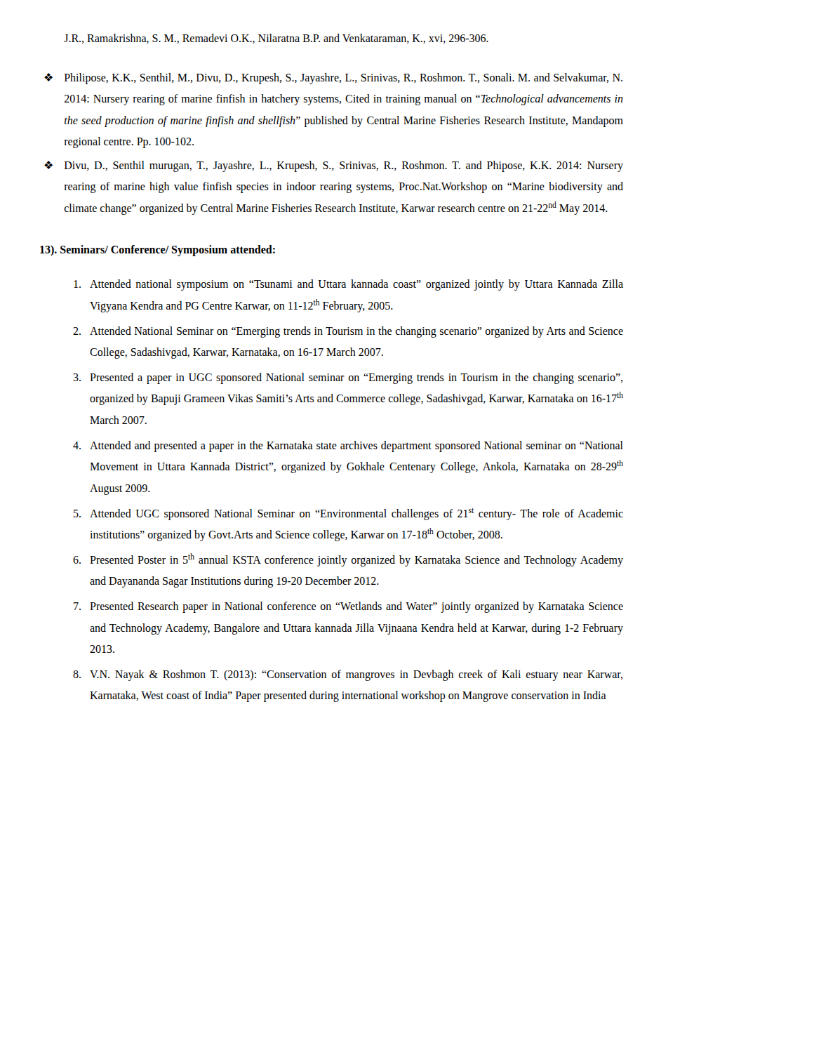J.R., Ramakrishna, S. M., Remadevi O.K., Nilaratna B.P. and Venkataraman, K., xvi, 296-306.
Philipose, K.K., Senthil, M., Divu, D., Krupesh, S., Jayashre, L., Srinivas, R., Roshmon. T., Sonali. M. and Selvakumar, N. 2014: Nursery rearing of marine finfish in hatchery systems, Cited in training manual on “Technological advancements in the seed production of marine finfish and shellfish” published by Central Marine Fisheries Research Institute, Mandapom regional centre. Pp. 100-102.
Divu, D., Senthil murugan, T., Jayashre, L., Krupesh, S., Srinivas, R., Roshmon. T. and Phipose, K.K. 2014: Nursery rearing of marine high value finfish species in indoor rearing systems, Proc.Nat.Workshop on “Marine biodiversity and climate change” organized by Central Marine Fisheries Research Institute, Karwar research centre on 21-22nd May 2014.
13). Seminars/ Conference/ Symposium attended:
Attended national symposium on “Tsunami and Uttara kannada coast” organized jointly by Uttara Kannada Zilla Vigyana Kendra and PG Centre Karwar, on 11-12th February, 2005.
Attended National Seminar on “Emerging trends in Tourism in the changing scenario” organized by Arts and Science College, Sadashivgad, Karwar, Karnataka, on 16-17 March 2007.
Presented a paper in UGC sponsored National seminar on “Emerging trends in Tourism in the changing scenario”, organized by Bapuji Grameen Vikas Samiti’s Arts and Commerce college, Sadashivgad, Karwar, Karnataka on 16-17th March 2007.
Attended and presented a paper in the Karnataka state archives department sponsored National seminar on “National Movement in Uttara Kannada District”, organized by Gokhale Centenary College, Ankola, Karnataka on 28-29th August 2009.
Attended UGC sponsored National Seminar on “Environmental challenges of 21st century- The role of Academic institutions” organized by Govt.Arts and Science college, Karwar on 17-18th October, 2008.
Presented Poster in 5th annual KSTA conference jointly organized by Karnataka Science and Technology Academy and Dayananda Sagar Institutions during 19-20 December 2012.
Presented Research paper in National conference on “Wetlands and Water” jointly organized by Karnataka Science and Technology Academy, Bangalore and Uttara kannada Jilla Vijnaana Kendra held at Karwar, during 1-2 February 2013.
V.N. Nayak & Roshmon T. (2013): “Conservation of mangroves in Devbagh creek of Kali estuary near Karwar, Karnataka, West coast of India” Paper presented during international workshop on Mangrove conservation in India